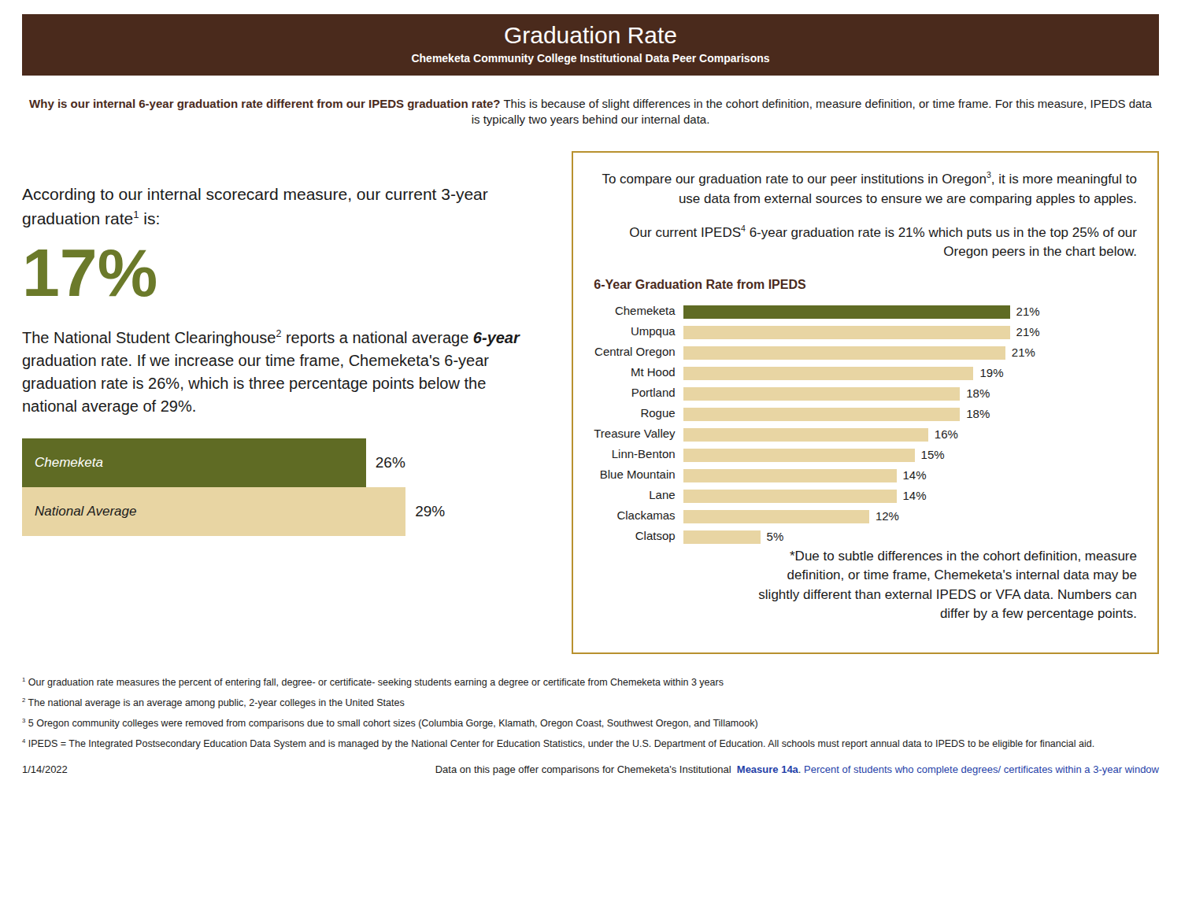Graduation Rate
Chemeketa Community College Institutional Data Peer Comparisons
Why is our internal 6-year graduation rate different from our IPEDS graduation rate? This is because of slight differences in the cohort definition, measure definition, or time frame. For this measure, IPEDS data is typically two years behind our internal data.
According to our internal scorecard measure, our current 3-year graduation rate1 is:
17%
The National Student Clearinghouse2 reports a national average 6-year graduation rate. If we increase our time frame, Chemeketa's 6-year graduation rate is 26%, which is three percentage points below the national average of 29%.
Chemeketa
26%
National Average
29%
To compare our graduation rate to our peer institutions in Oregon3, it is more meaningful to use data from external sources to ensure we are comparing apples to apples.
Our current IPEDS4 6-year graduation rate is 21% which puts us in the top 25% of our Oregon peers in the chart below.
6-Year Graduation Rate from IPEDS
| Chemeketa | 21% |
| Umpqua | 21% |
| Central Oregon | 21% |
| Mt Hood | 19% |
| Portland | 18% |
| Rogue | 18% |
| Treasure Valley | 16% |
| Linn-Benton | 15% |
| Blue Mountain | 14% |
| Lane | 14% |
| Clackamas | 12% |
| Clatsop | 5% |
*Due to subtle differences in the cohort definition, measure definition, or time frame, Chemeketa's internal data may be slightly different than external IPEDS or VFA data. Numbers can differ by a few percentage points.
1 Our graduation rate measures the percent of entering fall, degree- or certificate- seeking students earning a degree or certificate from Chemeketa within 3 years
2 The national average is an average among public, 2-year colleges in the United States
3 5 Oregon community colleges were removed from comparisons due to small cohort sizes (Columbia Gorge, Klamath, Oregon Coast, Southwest Oregon, and Tillamook)
4 IPEDS = The Integrated Postsecondary Education Data System and is managed by the National Center for Education Statistics, under the U.S. Department of Education. All schools must report annual data to IPEDS to be eligible for financial aid.
1/14/2022
Data on this page offer comparisons for Chemeketa's Institutional Measure 14a. Percent of students who complete degrees/ certificates within a 3-year window